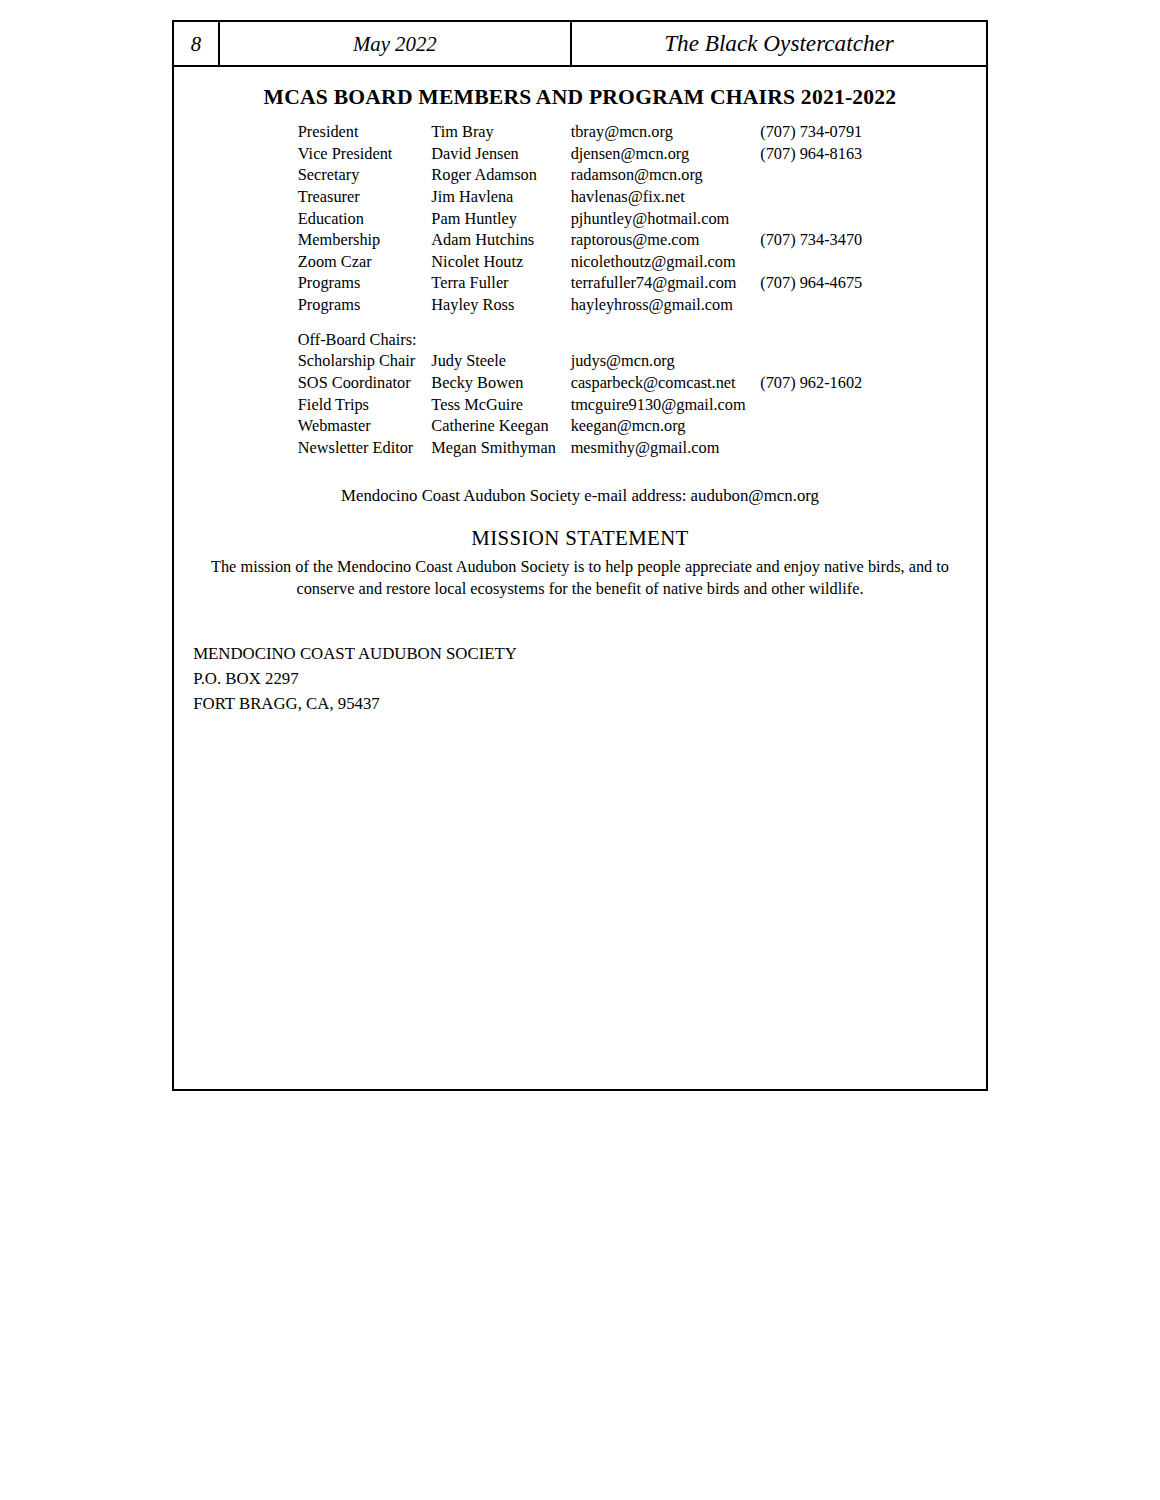8
May 2022
The Black Oystercatcher
MCAS BOARD MEMBERS AND PROGRAM CHAIRS 2021-2022
| President | Tim Bray | tbray@mcn.org | (707) 734-0791 |
| Vice President | David Jensen | djensen@mcn.org | (707) 964-8163 |
| Secretary | Roger Adamson | radamson@mcn.org | |
| Treasurer | Jim Havlena | havlenas@fix.net | |
| Education | Pam Huntley | pjhuntley@hotmail.com | |
| Membership | Adam Hutchins | raptorous@me.com | (707) 734-3470 |
| Zoom Czar | Nicolet Houtz | nicolethoutz@gmail.com | |
| Programs | Terra Fuller | terrafuller74@gmail.com | (707) 964-4675 |
| Programs | Hayley Ross | hayleyhross@gmail.com | |
| Off-Board Chairs: | | | |
| Scholarship Chair | Judy Steele | judys@mcn.org | |
| SOS Coordinator | Becky Bowen | casparbeck@comcast.net | (707) 962-1602 |
| Field Trips | Tess McGuire | tmcguire9130@gmail.com | |
| Webmaster | Catherine Keegan | keegan@mcn.org | |
| Newsletter Editor | Megan Smithyman | mesmithy@gmail.com | |
Mendocino Coast Audubon Society e-mail address: audubon@mcn.org
MISSION STATEMENT
The mission of the Mendocino Coast Audubon Society is to help people appreciate and enjoy native birds, and to conserve and restore local ecosystems for the benefit of native birds and other wildlife.
MENDOCINO COAST AUDUBON SOCIETY
P.O. BOX 2297
FORT BRAGG, CA, 95437